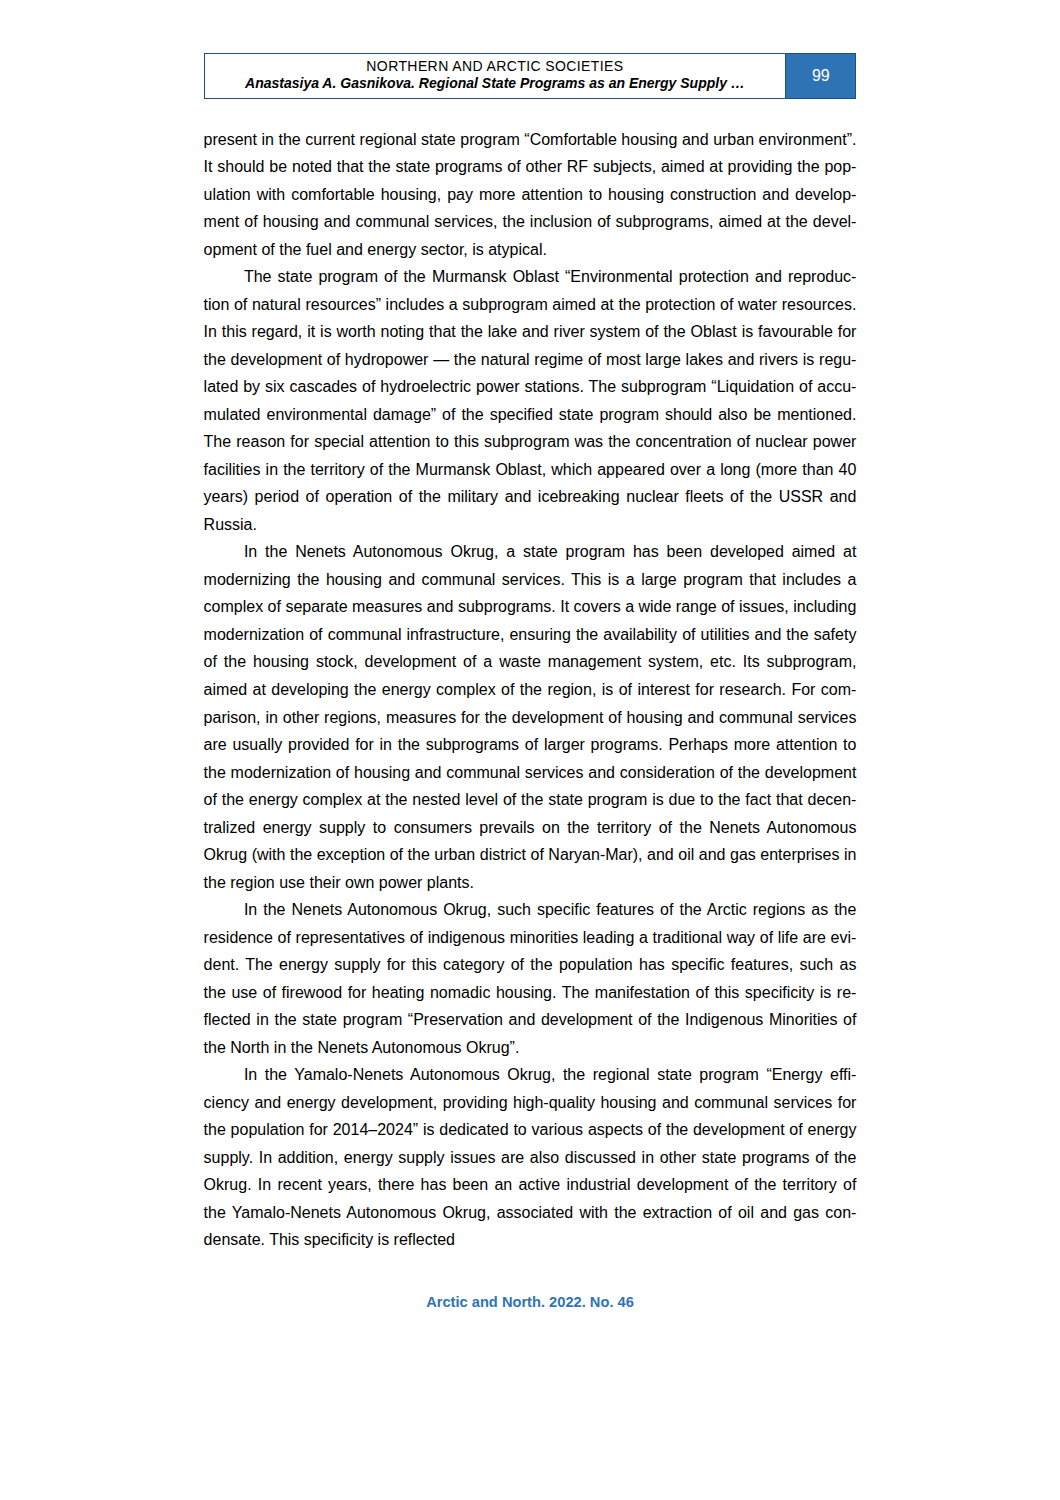NORTHERN AND ARCTIC SOCIETIES
Anastasiya A. Gasnikova. Regional State Programs as an Energy Supply …
99
present in the current regional state program “Comfortable housing and urban environment”. It should be noted that the state programs of other RF subjects, aimed at providing the population with comfortable housing, pay more attention to housing construction and development of housing and communal services, the inclusion of subprograms, aimed at the development of the fuel and energy sector, is atypical.
The state program of the Murmansk Oblast “Environmental protection and reproduction of natural resources” includes a subprogram aimed at the protection of water resources. In this regard, it is worth noting that the lake and river system of the Oblast is favourable for the development of hydropower — the natural regime of most large lakes and rivers is regulated by six cascades of hydroelectric power stations. The subprogram “Liquidation of accumulated environmental damage” of the specified state program should also be mentioned. The reason for special attention to this subprogram was the concentration of nuclear power facilities in the territory of the Murmansk Oblast, which appeared over a long (more than 40 years) period of operation of the military and icebreaking nuclear fleets of the USSR and Russia.
In the Nenets Autonomous Okrug, a state program has been developed aimed at modernizing the housing and communal services. This is a large program that includes a complex of separate measures and subprograms. It covers a wide range of issues, including modernization of communal infrastructure, ensuring the availability of utilities and the safety of the housing stock, development of a waste management system, etc. Its subprogram, aimed at developing the energy complex of the region, is of interest for research. For comparison, in other regions, measures for the development of housing and communal services are usually provided for in the subprograms of larger programs. Perhaps more attention to the modernization of housing and communal services and consideration of the development of the energy complex at the nested level of the state program is due to the fact that decentralized energy supply to consumers prevails on the territory of the Nenets Autonomous Okrug (with the exception of the urban district of Naryan-Mar), and oil and gas enterprises in the region use their own power plants.
In the Nenets Autonomous Okrug, such specific features of the Arctic regions as the residence of representatives of indigenous minorities leading a traditional way of life are evident. The energy supply for this category of the population has specific features, such as the use of firewood for heating nomadic housing. The manifestation of this specificity is reflected in the state program “Preservation and development of the Indigenous Minorities of the North in the Nenets Autonomous Okrug”.
In the Yamalo-Nenets Autonomous Okrug, the regional state program “Energy efficiency and energy development, providing high-quality housing and communal services for the population for 2014–2024” is dedicated to various aspects of the development of energy supply. In addition, energy supply issues are also discussed in other state programs of the Okrug. In recent years, there has been an active industrial development of the territory of the Yamalo-Nenets Autonomous Okrug, associated with the extraction of oil and gas condensate. This specificity is reflected
Arctic and North. 2022. No. 46